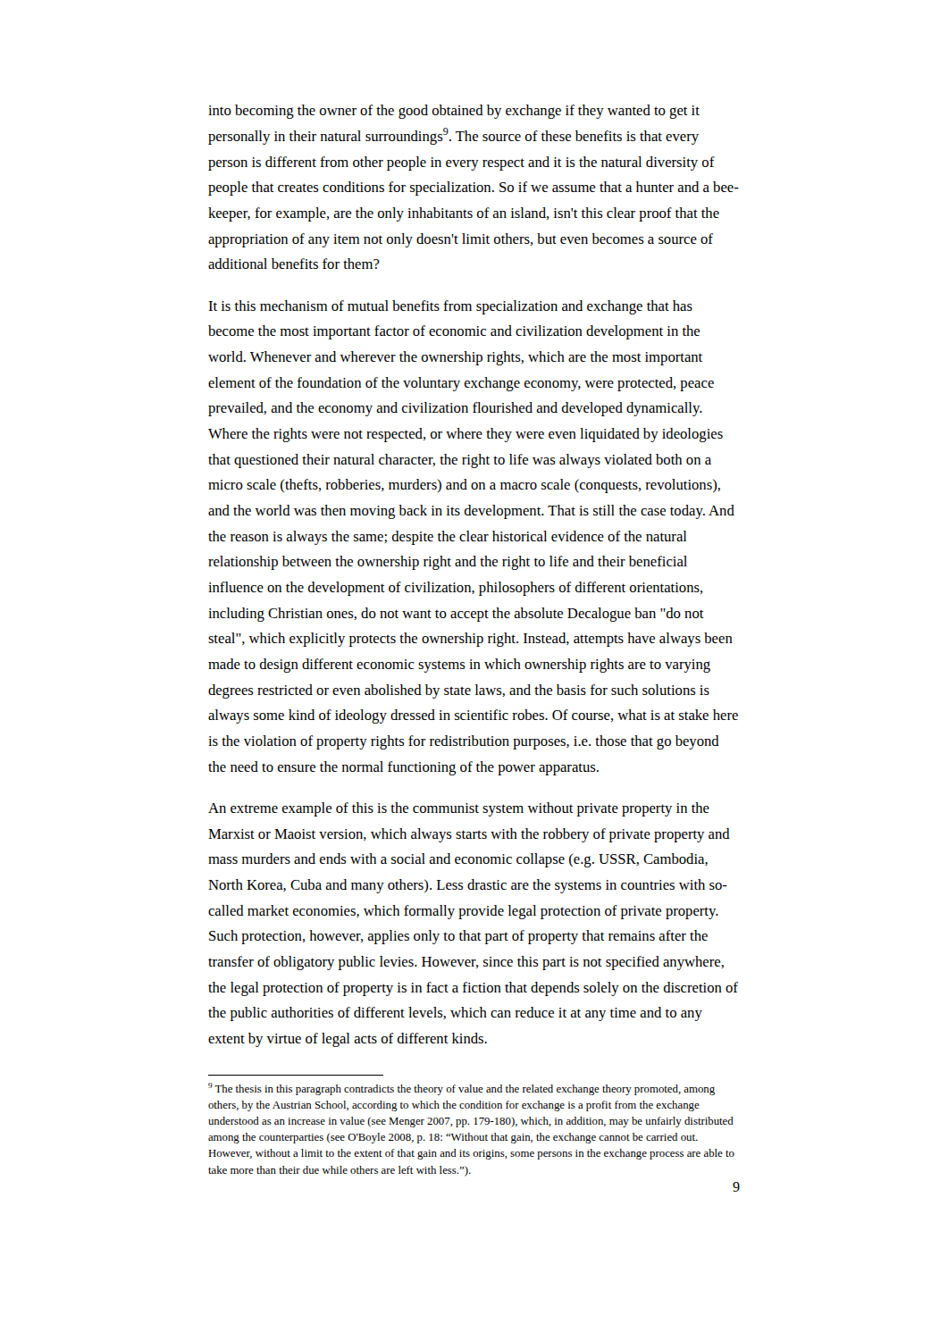into becoming the owner of the good obtained by exchange if they wanted to get it personally in their natural surroundings9. The source of these benefits is that every person is different from other people in every respect and it is the natural diversity of people that creates conditions for specialization. So if we assume that a hunter and a bee-keeper, for example, are the only inhabitants of an island, isn't this clear proof that the appropriation of any item not only doesn't limit others, but even becomes a source of additional benefits for them?
It is this mechanism of mutual benefits from specialization and exchange that has become the most important factor of economic and civilization development in the world. Whenever and wherever the ownership rights, which are the most important element of the foundation of the voluntary exchange economy, were protected, peace prevailed, and the economy and civilization flourished and developed dynamically. Where the rights were not respected, or where they were even liquidated by ideologies that questioned their natural character, the right to life was always violated both on a micro scale (thefts, robberies, murders) and on a macro scale (conquests, revolutions), and the world was then moving back in its development. That is still the case today. And the reason is always the same; despite the clear historical evidence of the natural relationship between the ownership right and the right to life and their beneficial influence on the development of civilization, philosophers of different orientations, including Christian ones, do not want to accept the absolute Decalogue ban "do not steal", which explicitly protects the ownership right. Instead, attempts have always been made to design different economic systems in which ownership rights are to varying degrees restricted or even abolished by state laws, and the basis for such solutions is always some kind of ideology dressed in scientific robes. Of course, what is at stake here is the violation of property rights for redistribution purposes, i.e. those that go beyond the need to ensure the normal functioning of the power apparatus.
An extreme example of this is the communist system without private property in the Marxist or Maoist version, which always starts with the robbery of private property and mass murders and ends with a social and economic collapse (e.g. USSR, Cambodia, North Korea, Cuba and many others). Less drastic are the systems in countries with so-called market economies, which formally provide legal protection of private property. Such protection, however, applies only to that part of property that remains after the transfer of obligatory public levies. However, since this part is not specified anywhere, the legal protection of property is in fact a fiction that depends solely on the discretion of the public authorities of different levels, which can reduce it at any time and to any extent by virtue of legal acts of different kinds.
9 The thesis in this paragraph contradicts the theory of value and the related exchange theory promoted, among others, by the Austrian School, according to which the condition for exchange is a profit from the exchange understood as an increase in value (see Menger 2007, pp. 179-180), which, in addition, may be unfairly distributed among the counterparties (see O'Boyle 2008, p. 18: “Without that gain, the exchange cannot be carried out. However, without a limit to the extent of that gain and its origins, some persons in the exchange process are able to take more than their due while others are left with less.”).
9